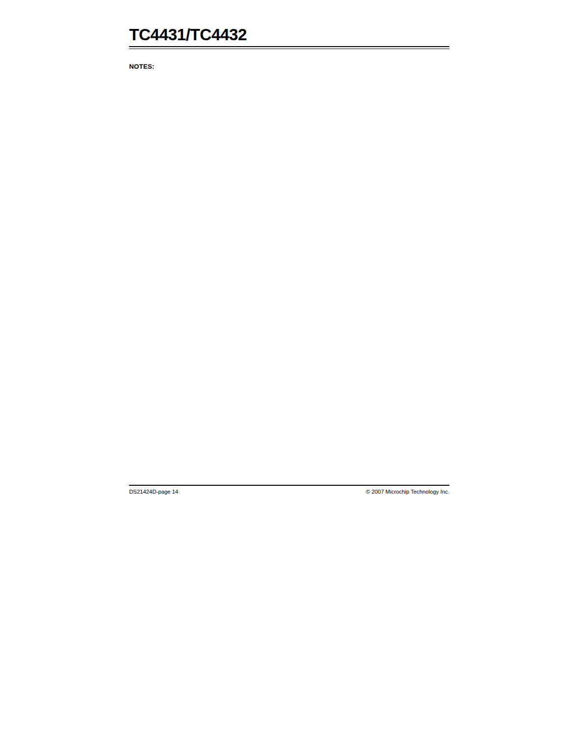TC4431/TC4432
NOTES:
DS21424D-page 14
© 2007 Microchip Technology Inc.